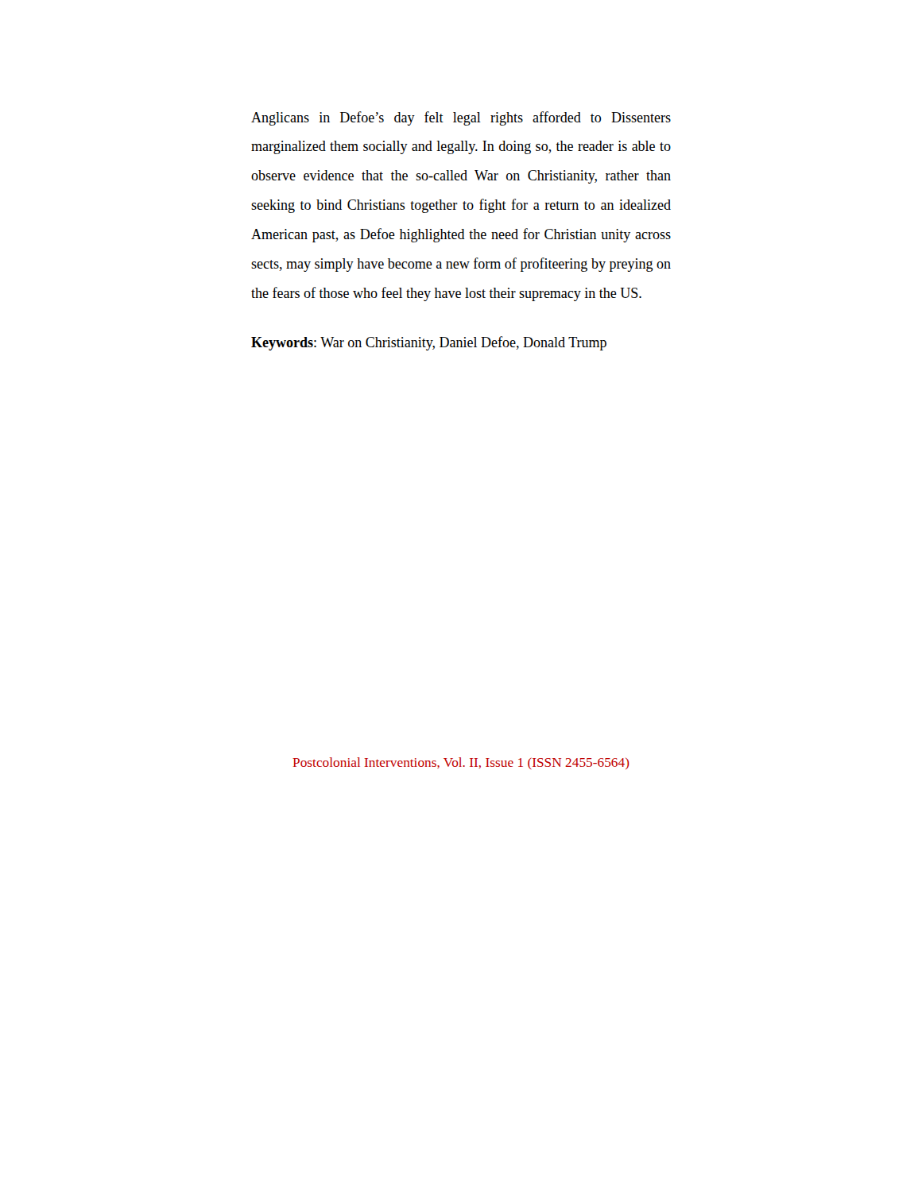Anglicans in Defoe’s day felt legal rights afforded to Dissenters marginalized them socially and legally. In doing so, the reader is able to observe evidence that the so-called War on Christianity, rather than seeking to bind Christians together to fight for a return to an idealized American past, as Defoe highlighted the need for Christian unity across sects, may simply have become a new form of profiteering by preying on the fears of those who feel they have lost their supremacy in the US.
Keywords: War on Christianity, Daniel Defoe, Donald Trump
Postcolonial Interventions, Vol. II, Issue 1 (ISSN 2455-6564)